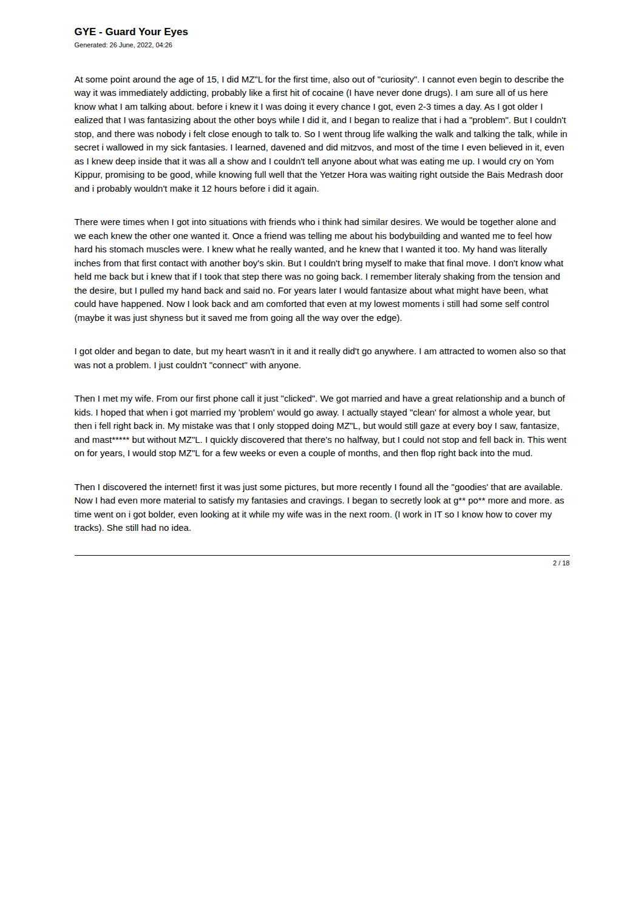GYE - Guard Your Eyes
Generated: 26 June, 2022, 04:26
At some point around the age of 15, I did MZ"L for the first time, also out of "curiosity". I cannot even begin to describe the way it was immediately addicting, probably like a first hit of cocaine (I have never done drugs). I am sure all of us here know what I am talking about. before i knew it I was doing it every chance I got, even 2-3 times a day. As I got older I ealized that I was fantasizing about the other boys while I did it, and I began to realize that i had a "problem". But I couldn't stop, and there was nobody i felt close enough to talk to. So I went throug life walking the walk and talking the talk, while in secret i wallowed in my sick fantasies. I learned, davened and did mitzvos, and most of the time I even believed in it, even as I knew deep inside that it was all a show and I couldn't tell anyone about what was eating me up. I would cry on Yom Kippur, promising to be good, while knowing full well that the Yetzer Hora was waiting right outside the Bais Medrash door and i probably wouldn't make it 12 hours before i did it again.
There were times when I got into situations with friends who i think had similar desires. We would be together alone and we each knew the other one wanted it. Once a friend was telling me about his bodybuilding and wanted me to feel how hard his stomach muscles were. I knew what he really wanted, and he knew that I wanted it too. My hand was literally inches from that first contact with another boy's skin. But I couldn't bring myself to make that final move. I don't know what held me back but i knew that if I took that step there was no going back. I remember literaly shaking from the tension and the desire, but I pulled my hand back and said no. For years later I would fantasize about what might have been, what could have happened. Now I look back and am comforted that even at my lowest moments i still had some self control (maybe it was just shyness but it saved me from going all the way over the edge).
I got older and began to date, but my heart wasn't in it and it really did't go anywhere. I am attracted to women also so that was not a problem. I just couldn't "connect" with anyone.
Then I met my wife. From our first phone call it just "clicked". We got married and have a great relationship and a bunch of kids. I hoped that when i got married my 'problem' would go away. I actually stayed "clean' for almost a whole year, but then i fell right back in. My mistake was that I only stopped doing MZ"L, but would still gaze at every boy I saw, fantasize, and mast***** but without MZ"L. I quickly discovered that there's no halfway, but I could not stop and fell back in. This went on for years, I would stop MZ"L for a few weeks or even a couple of months, and then flop right back into the mud.
Then I discovered the internet! first it was just some pictures, but more recently I found all the "goodies' that are available. Now I had even more material to satisfy my fantasies and cravings. I began to secretly look at g** po** more and more. as time went on i got bolder, even looking at it while my wife was in the next room. (I work in IT so I know how to cover my tracks). She still had no idea.
2 / 18